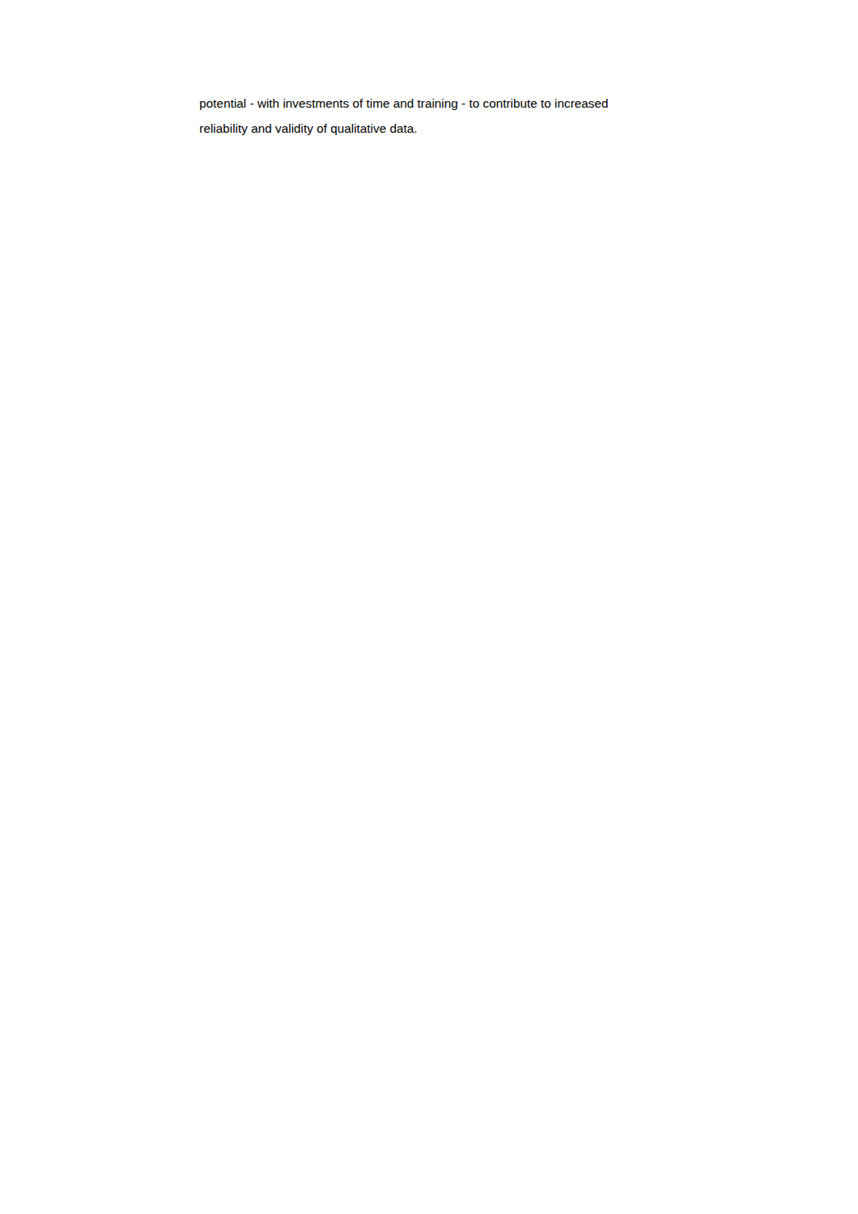potential - with investments of time and training - to contribute to increased reliability and validity of qualitative data.